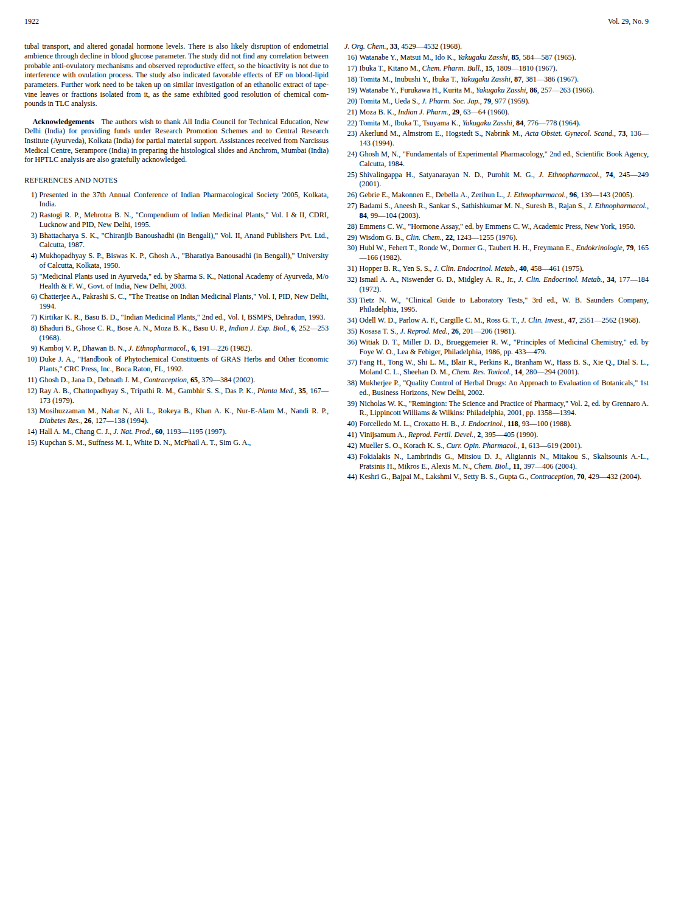1922 Vol. 29, No. 9
tubal transport, and altered gonadal hormone levels. There is also likely disruption of endometrial ambience through decline in blood glucose parameter. The study did not find any correlation between probable anti-ovulatory mechanisms and observed reproductive effect, so the bioactivity is not due to interference with ovulation process. The study also indicated favorable effects of EF on blood-lipid parameters. Further work need to be taken up on similar investigation of an ethanolic extract of tape-vine leaves or fractions isolated from it, as the same exhibited good resolution of chemical compounds in TLC analysis.
Acknowledgements The authors wish to thank All India Council for Technical Education, New Delhi (India) for providing funds under Research Promotion Schemes and to Central Research Institute (Ayurveda), Kolkata (India) for partial material support. Assistances received from Narcissus Medical Centre, Serampore (India) in preparing the histological slides and Anchrom, Mumbai (India) for HPTLC analysis are also gratefully acknowledged.
REFERENCES AND NOTES
Presented in the 37th Annual Conference of Indian Pharmacological Society '2005, Kolkata, India.
Rastogi R. P., Mehrotra B. N., "Compendium of Indian Medicinal Plants," Vol. I & II, CDRI, Lucknow and PID, New Delhi, 1995.
Bhattacharya S. K., "Chiranjib Banoushadhi (in Bengali)," Vol. II, Anand Publishers Pvt. Ltd., Calcutta, 1987.
Mukhopadhyay S. P., Biswas K. P., Ghosh A., "Bharatiya Banousadhi (in Bengali)," University of Calcutta, Kolkata, 1950.
"Medicinal Plants used in Ayurveda," ed. by Sharma S. K., National Academy of Ayurveda, M/o Health & F. W., Govt. of India, New Delhi, 2003.
Chatterjee A., Pakrashi S. C., "The Treatise on Indian Medicinal Plants," Vol. I, PID, New Delhi, 1994.
Kirtikar K. R., Basu B. D., "Indian Medicinal Plants," 2nd ed., Vol. I, BSMPS, Dehradun, 1993.
Bhaduri B., Ghose C. R., Bose A. N., Moza B. K., Basu U. P., Indian J. Exp. Biol., 6, 252—253 (1968).
Kamboj V. P., Dhawan B. N., J. Ethnopharmacol., 6, 191—226 (1982).
Duke J. A., "Handbook of Phytochemical Constituents of GRAS Herbs and Other Economic Plants," CRC Press, Inc., Boca Raton, FL, 1992.
Ghosh D., Jana D., Debnath J. M., Contraception, 65, 379—384 (2002).
Ray A. B., Chattopadhyay S., Tripathi R. M., Gambhir S. S., Das P. K., Planta Med., 35, 167—173 (1979).
Mosihuzzaman M., Nahar N., Ali L., Rokeya B., Khan A. K., Nur-E-Alam M., Nandi R. P., Diabetes Res., 26, 127—138 (1994).
Hall A. M., Chang C. J., J. Nat. Prod., 60, 1193—1195 (1997).
Kupchan S. M., Suffness M. I., White D. N., McPhail A. T., Sim G. A.,
J. Org. Chem., 33, 4529—4532 (1968).
Watanabe Y., Matsui M., Ido K., Yakugaku Zasshi, 85, 584—587 (1965).
Ibuka T., Kitano M., Chem. Pharm. Bull., 15, 1809—1810 (1967).
Tomita M., Inubushi Y., Ibuka T., Yakugaku Zasshi, 87, 381—386 (1967).
Watanabe Y., Furukawa H., Kurita M., Yakugaku Zasshi, 86, 257—263 (1966).
Tomita M., Ueda S., J. Pharm. Soc. Jap., 79, 977 (1959).
Moza B. K., Indian J. Pharm., 29, 63—64 (1960).
Tomita M., Ibuka T., Tsuyama K., Yakugaku Zasshi, 84, 776—778 (1964).
Akerlund M., Almstrom E., Hogstedt S., Nabrink M., Acta Obstet. Gynecol. Scand., 73, 136—143 (1994).
Ghosh M, N., "Fundamentals of Experimental Pharmacology," 2nd ed., Scientific Book Agency, Calcutta, 1984.
Shivalingappa H., Satyanarayan N. D., Purohit M. G., J. Ethnopharmacol., 74, 245—249 (2001).
Gebrie E., Makonnen E., Debella A., Zerihun L., J. Ethnopharmacol., 96, 139—143 (2005).
Badami S., Aneesh R., Sankar S., Sathishkumar M. N., Suresh B., Rajan S., J. Ethnopharmacol., 84, 99—104 (2003).
Emmens C. W., "Hormone Assay," ed. by Emmens C. W., Academic Press, New York, 1950.
Wisdom G. B., Clin. Chem., 22, 1243—1255 (1976).
Hubl W., Fehert T., Ronde W., Dormer G., Taubert H. H., Freymann E., Endokrinologie, 79, 165—166 (1982).
Hopper B. R., Yen S. S., J. Clin. Endocrinol. Metab., 40, 458—461 (1975).
Ismail A. A., Niswender G. D., Midgley A. R., Jr., J. Clin. Endocrinol. Metab., 34, 177—184 (1972).
Tietz N. W., "Clinical Guide to Laboratory Tests," 3rd ed., W. B. Saunders Company, Philadelphia, 1995.
Odell W. D., Parlow A. F., Cargille C. M., Ross G. T., J. Clin. Invest., 47, 2551—2562 (1968).
Kosasa T. S., J. Reprod. Med., 26, 201—206 (1981).
Witiak D. T., Miller D. D., Brueggemeier R. W., "Principles of Medicinal Chemistry," ed. by Foye W. O., Lea & Febiger, Philadelphia, 1986, pp. 433—479.
Fang H., Tong W., Shi L. M., Blair R., Perkins R., Branham W., Hass B. S., Xie Q., Dial S. L., Moland C. L., Sheehan D. M., Chem. Res. Toxicol., 14, 280—294 (2001).
Mukherjee P., "Quality Control of Herbal Drugs: An Approach to Evaluation of Botanicals," 1st ed., Business Horizons, New Delhi, 2002.
Nicholas W. K., "Remington: The Science and Practice of Pharmacy," Vol. 2, ed. by Grennaro A. R., Lippincott Williams & Wilkins: Philadelphia, 2001, pp. 1358—1394.
Forcelledo M. L., Croxatto H. B., J. Endocrinol., 118, 93—100 (1988).
Vinijsamum A., Reprod. Fertil. Devel., 2, 395—405 (1990).
Mueller S. O., Korach K. S., Curr. Opin. Pharmacol., 1, 613—619 (2001).
Fokialakis N., Lambrindis G., Mitsiou D. J., Aligiannis N., Mitakou S., Skaltsounis A.-L., Pratsinis H., Mikros E., Alexis M. N., Chem. Biol., 11, 397—406 (2004).
Keshri G., Bajpai M., Lakshmi V., Setty B. S., Gupta G., Contraception, 70, 429—432 (2004).